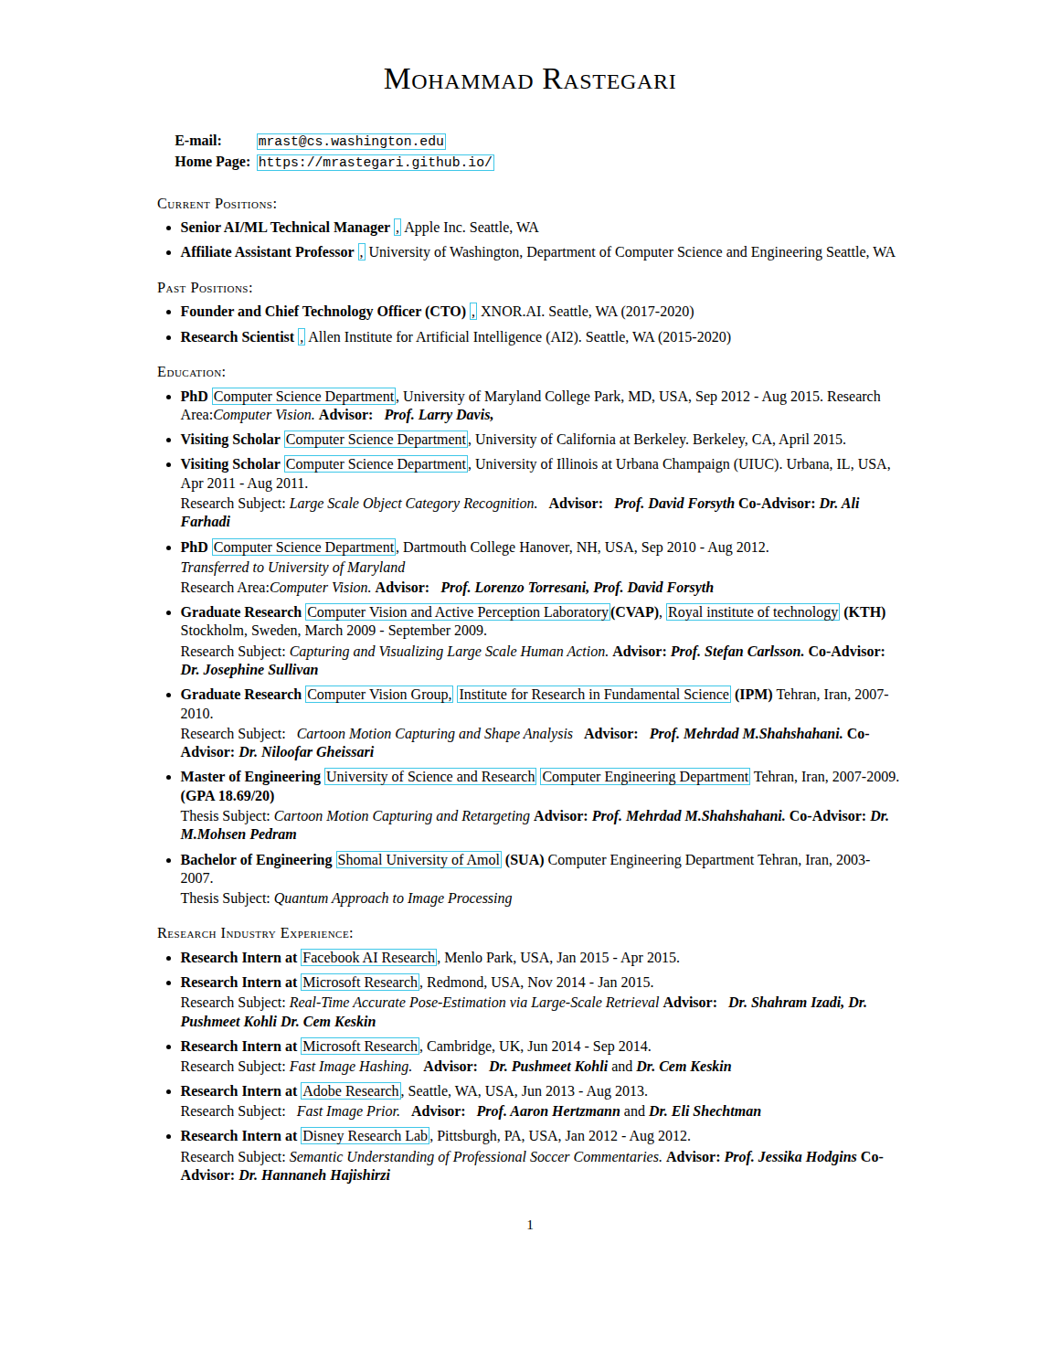Mohammad Rastegari
| E-mail: | mrast@cs.washington.edu |
| Home Page: | https://mrastegari.github.io/ |
Current Positions:
Senior AI/ML Technical Manager , Apple Inc. Seattle, WA
Affiliate Assistant Professor , University of Washington, Department of Computer Science and Engineering Seattle, WA
Past Positions:
Founder and Chief Technology Officer (CTO) , XNOR.AI. Seattle, WA (2017-2020)
Research Scientist , Allen Institute for Artificial Intelligence (AI2). Seattle, WA (2015-2020)
Education:
PhD Computer Science Department, University of Maryland College Park, MD, USA, Sep 2012 - Aug 2015. Research Area:Computer Vision. Advisor: Prof. Larry Davis,
Visiting Scholar Computer Science Department, University of California at Berkeley. Berkeley, CA, April 2015.
Visiting Scholar Computer Science Department, University of Illinois at Urbana Champaign (UIUC). Urbana, IL, USA, Apr 2011 - Aug 2011.
Research Subject: Large Scale Object Category Recognition. Advisor: Prof. David Forsyth Co-Advisor: Dr. Ali Farhadi
PhD Computer Science Department, Dartmouth College Hanover, NH, USA, Sep 2010 - Aug 2012.
Transferred to University of Maryland
Research Area:Computer Vision. Advisor: Prof. Lorenzo Torresani, Prof. David Forsyth
Graduate Research Computer Vision and Active Perception Laboratory(CVAP), Royal institute of technology (KTH) Stockholm, Sweden, March 2009 - September 2009.
Research Subject: Capturing and Visualizing Large Scale Human Action. Advisor: Prof. Stefan Carlsson. Co-Advisor: Dr. Josephine Sullivan
Graduate Research Computer Vision Group, Institute for Research in Fundamental Science (IPM) Tehran, Iran, 2007-2010.
Research Subject: Cartoon Motion Capturing and Shape Analysis Advisor: Prof. Mehrdad M.Shahshahani. Co-Advisor: Dr. Niloofar Gheissari
Master of Engineering University of Science and Research Computer Engineering Department Tehran, Iran, 2007-2009. (GPA 18.69/20)
Thesis Subject: Cartoon Motion Capturing and Retargeting Advisor: Prof. Mehrdad M.Shahshahani. Co-Advisor: Dr. M.Mohsen Pedram
Bachelor of Engineering Shomal University of Amol (SUA) Computer Engineering Department Tehran, Iran, 2003-2007.
Thesis Subject: Quantum Approach to Image Processing
Research Industry Experience:
Research Intern at Facebook AI Research, Menlo Park, USA, Jan 2015 - Apr 2015.
Research Intern at Microsoft Research, Redmond, USA, Nov 2014 - Jan 2015.
Research Subject: Real-Time Accurate Pose-Estimation via Large-Scale Retrieval Advisor: Dr. Shahram Izadi, Dr. Pushmeet Kohli Dr. Cem Keskin
Research Intern at Microsoft Research, Cambridge, UK, Jun 2014 - Sep 2014.
Research Subject: Fast Image Hashing. Advisor: Dr. Pushmeet Kohli and Dr. Cem Keskin
Research Intern at Adobe Research, Seattle, WA, USA, Jun 2013 - Aug 2013.
Research Subject: Fast Image Prior. Advisor: Prof. Aaron Hertzmann and Dr. Eli Shechtman
Research Intern at Disney Research Lab, Pittsburgh, PA, USA, Jan 2012 - Aug 2012.
Research Subject: Semantic Understanding of Professional Soccer Commentaries. Advisor: Prof. Jessika Hodgins Co-Advisor: Dr. Hannaneh Hajishirzi
1